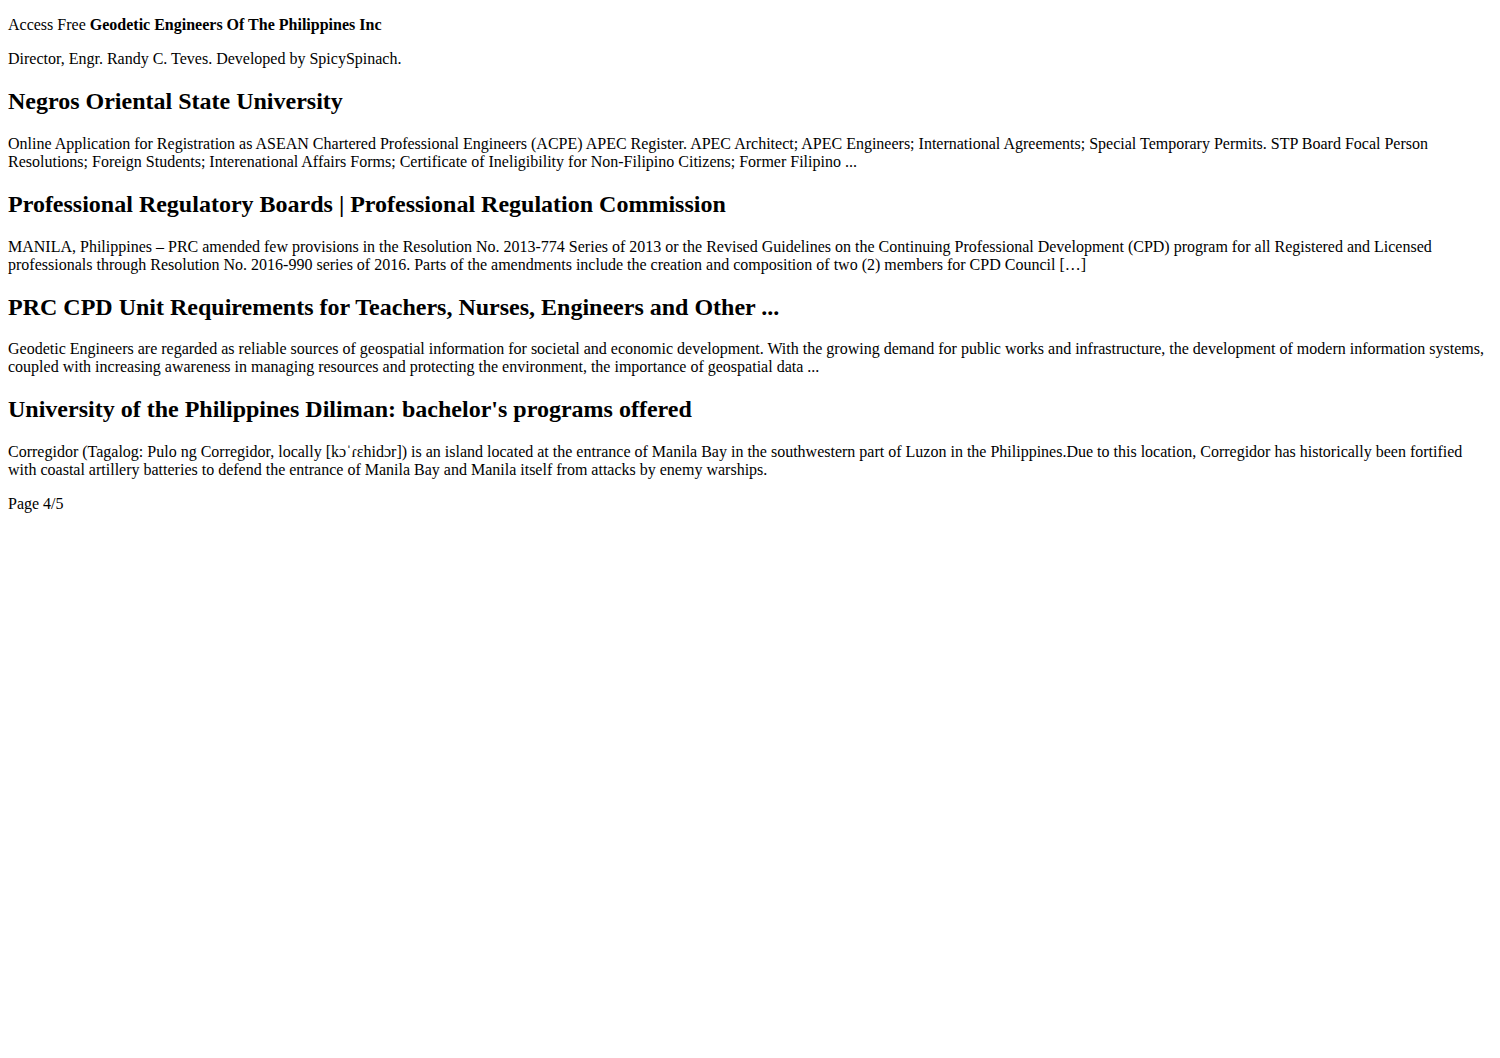Access Free Geodetic Engineers Of The Philippines Inc
Director, Engr. Randy C. Teves. Developed by SpicySpinach.
Negros Oriental State University
Online Application for Registration as ASEAN Chartered Professional Engineers (ACPE) APEC Register. APEC Architect; APEC Engineers; International Agreements; Special Temporary Permits. STP Board Focal Person Resolutions; Foreign Students; Interenational Affairs Forms; Certificate of Ineligibility for Non-Filipino Citizens; Former Filipino ...
Professional Regulatory Boards | Professional Regulation Commission
MANILA, Philippines – PRC amended few provisions in the Resolution No. 2013-774 Series of 2013 or the Revised Guidelines on the Continuing Professional Development (CPD) program for all Registered and Licensed professionals through Resolution No. 2016-990 series of 2016. Parts of the amendments include the creation and composition of two (2) members for CPD Council […]
PRC CPD Unit Requirements for Teachers, Nurses, Engineers and Other ...
Geodetic Engineers are regarded as reliable sources of geospatial information for societal and economic development. With the growing demand for public works and infrastructure, the development of modern information systems, coupled with increasing awareness in managing resources and protecting the environment, the importance of geospatial data ...
University of the Philippines Diliman: bachelor's programs offered
Corregidor (Tagalog: Pulo ng Corregidor, locally [kɔˈɾɛhidɔr]) is an island located at the entrance of Manila Bay in the southwestern part of Luzon in the Philippines.Due to this location, Corregidor has historically been fortified with coastal artillery batteries to defend the entrance of Manila Bay and Manila itself from attacks by enemy warships.
Page 4/5